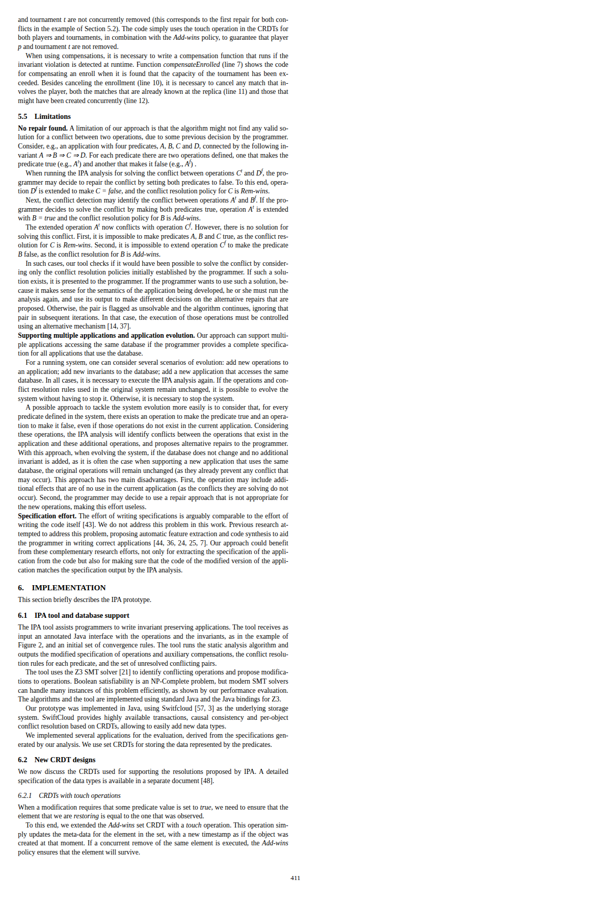and tournament t are not concurrently removed (this corresponds to the first repair for both conflicts in the example of Section 5.2). The code simply uses the touch operation in the CRDTs for both players and tournaments, in combination with the Add-wins policy, to guarantee that player p and tournament t are not removed.
When using compensations, it is necessary to write a compensation function that runs if the invariant violation is detected at runtime. Function compensateEnrolled (line 7) shows the code for compensating an enroll when it is found that the capacity of the tournament has been exceeded. Besides canceling the enrollment (line 10), it is necessary to cancel any match that involves the player, both the matches that are already known at the replica (line 11) and those that might have been created concurrently (line 12).
5.5 Limitations
No repair found. A limitation of our approach is that the algorithm might not find any valid solution for a conflict between two operations, due to some previous decision by the programmer. Consider, e.g., an application with four predicates, A, B, C and D, connected by the following invariant A ⇒ B ⇒ C ⇒ D. For each predicate there are two operations defined, one that makes the predicate true (e.g., At) and another that makes it false (e.g., Af) .
When running the IPA analysis for solving the conflict between operations Ct and Df, the programmer may decide to repair the conflict by setting both predicates to false. To this end, operation Df is extended to make C = false, and the conflict resolution policy for C is Rem-wins.
Next, the conflict detection may identify the conflict between operations At and Bf. If the programmer decides to solve the conflict by making both predicates true, operation At is extended with B = true and the conflict resolution policy for B is Add-wins.
The extended operation At now conflicts with operation Cf. However, there is no solution for solving this conflict. First, it is impossible to make predicates A, B and C true, as the conflict resolution for C is Rem-wins. Second, it is impossible to extend operation Cf to make the predicate B false, as the conflict resolution for B is Add-wins.
In such cases, our tool checks if it would have been possible to solve the conflict by considering only the conflict resolution policies initially established by the programmer. If such a solution exists, it is presented to the programmer. If the programmer wants to use such a solution, because it makes sense for the semantics of the application being developed, he or she must run the analysis again, and use its output to make different decisions on the alternative repairs that are proposed. Otherwise, the pair is flagged as unsolvable and the algorithm continues, ignoring that pair in subsequent iterations. In that case, the execution of those operations must be controlled using an alternative mechanism [14, 37].
Supporting multiple applications and application evolution. Our approach can support multiple applications accessing the same database if the programmer provides a complete specification for all applications that use the database.
For a running system, one can consider several scenarios of evolution: add new operations to an application; add new invariants to the database; add a new application that accesses the same database. In all cases, it is necessary to execute the IPA analysis again. If the operations and conflict resolution rules used in the original system remain unchanged, it is possible to evolve the system without having to stop it. Otherwise, it is necessary to stop the system.
A possible approach to tackle the system evolution more easily is to consider that, for every predicate defined in the system, there exists an operation to make the predicate true and an operation to make it false, even if those operations do not exist in the current application. Considering these operations, the IPA analysis will identify conflicts between the operations that exist in the application and these additional operations, and proposes alternative repairs to the programmer. With this approach, when evolving the system, if the database does not change and no additional invariant is added, as it is often the case when supporting a new application that uses the same database, the original operations will remain unchanged (as they already prevent any conflict that may occur). This approach has two main disadvantages. First, the operation may include additional effects that are of no use in the current application (as the conflicts they are solving do not occur). Second, the programmer may decide to use a repair approach that is not appropriate for the new operations, making this effort useless.
Specification effort. The effort of writing specifications is arguably comparable to the effort of writing the code itself [43]. We do not address this problem in this work. Previous research attempted to address this problem, proposing automatic feature extraction and code synthesis to aid the programmer in writing correct applications [44, 36, 24, 25, 7]. Our approach could benefit from these complementary research efforts, not only for extracting the specification of the application from the code but also for making sure that the code of the modified version of the application matches the specification output by the IPA analysis.
6. IMPLEMENTATION
This section briefly describes the IPA prototype.
6.1 IPA tool and database support
The IPA tool assists programmers to write invariant preserving applications. The tool receives as input an annotated Java interface with the operations and the invariants, as in the example of Figure 2, and an initial set of convergence rules. The tool runs the static analysis algorithm and outputs the modified specification of operations and auxiliary compensations, the conflict resolution rules for each predicate, and the set of unresolved conflicting pairs.
The tool uses the Z3 SMT solver [21] to identify conflicting operations and propose modifications to operations. Boolean satisfiability is an NP-Complete problem, but modern SMT solvers can handle many instances of this problem efficiently, as shown by our performance evaluation. The algorithms and the tool are implemented using standard Java and the Java bindings for Z3.
Our prototype was implemented in Java, using Switfcloud [57, 3] as the underlying storage system. SwiftCloud provides highly available transactions, causal consistency and per-object conflict resolution based on CRDTs, allowing to easily add new data types.
We implemented several applications for the evaluation, derived from the specifications generated by our analysis. We use set CRDTs for storing the data represented by the predicates.
6.2 New CRDT designs
We now discuss the CRDTs used for supporting the resolutions proposed by IPA. A detailed specification of the data types is available in a separate document [48].
6.2.1 CRDTs with touch operations
When a modification requires that some predicate value is set to true, we need to ensure that the element that we are restoring is equal to the one that was observed.
To this end, we extended the Add-wins set CRDT with a touch operation. This operation simply updates the meta-data for the element in the set, with a new timestamp as if the object was created at that moment. If a concurrent remove of the same element is executed, the Add-wins policy ensures that the element will survive.
411